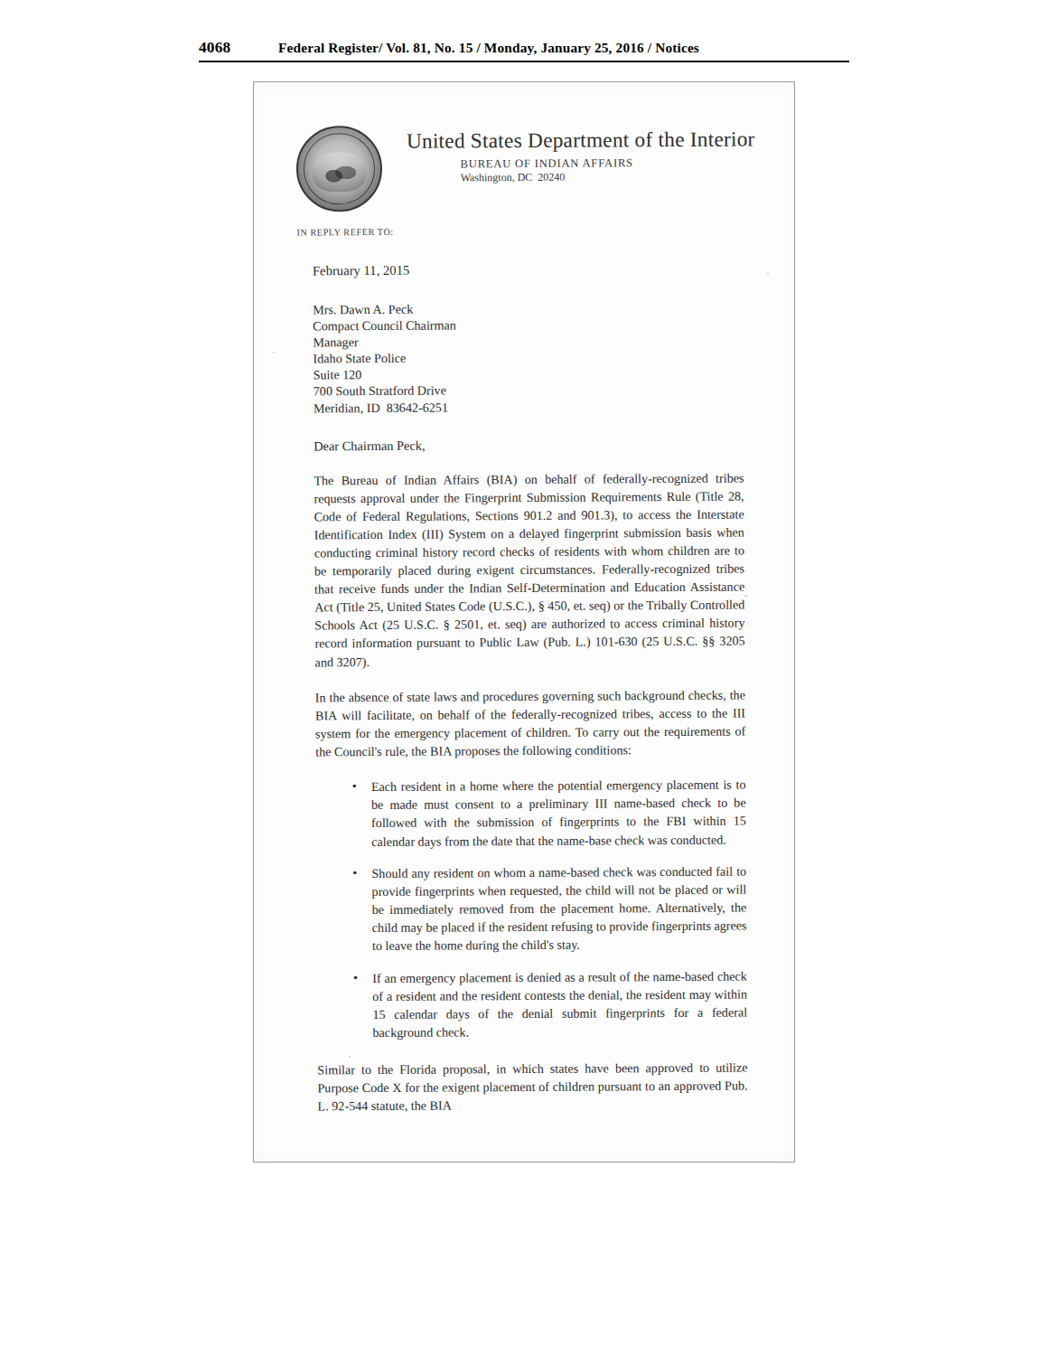4068 Federal Register/ Vol. 81, No. 15 / Monday, January 25, 2016 / Notices
United States Department of the Interior
BUREAU OF INDIAN AFFAIRS
Washington, DC 20240
IN REPLY REFER TO:
February 11, 2015
Mrs. Dawn A. Peck
Compact Council Chairman
Manager
Idaho State Police
Suite 120
700 South Stratford Drive
Meridian, ID 83642-6251
Dear Chairman Peck,
The Bureau of Indian Affairs (BIA) on behalf of federally-recognized tribes requests approval under the Fingerprint Submission Requirements Rule (Title 28, Code of Federal Regulations, Sections 901.2 and 901.3), to access the Interstate Identification Index (III) System on a delayed fingerprint submission basis when conducting criminal history record checks of residents with whom children are to be temporarily placed during exigent circumstances. Federally-recognized tribes that receive funds under the Indian Self-Determination and Education Assistance Act (Title 25, United States Code (U.S.C.), § 450, et. seq) or the Tribally Controlled Schools Act (25 U.S.C. § 2501, et. seq) are authorized to access criminal history record information pursuant to Public Law (Pub. L.) 101-630 (25 U.S.C. §§ 3205 and 3207).
In the absence of state laws and procedures governing such background checks, the BIA will facilitate, on behalf of the federally-recognized tribes, access to the III system for the emergency placement of children. To carry out the requirements of the Council's rule, the BIA proposes the following conditions:
Each resident in a home where the potential emergency placement is to be made must consent to a preliminary III name-based check to be followed with the submission of fingerprints to the FBI within 15 calendar days from the date that the name-base check was conducted.
Should any resident on whom a name-based check was conducted fail to provide fingerprints when requested, the child will not be placed or will be immediately removed from the placement home. Alternatively, the child may be placed if the resident refusing to provide fingerprints agrees to leave the home during the child's stay.
If an emergency placement is denied as a result of the name-based check of a resident and the resident contests the denial, the resident may within 15 calendar days of the denial submit fingerprints for a federal background check.
Similar to the Florida proposal, in which states have been approved to utilize Purpose Code X for the exigent placement of children pursuant to an approved Pub. L. 92-544 statute, the BIA